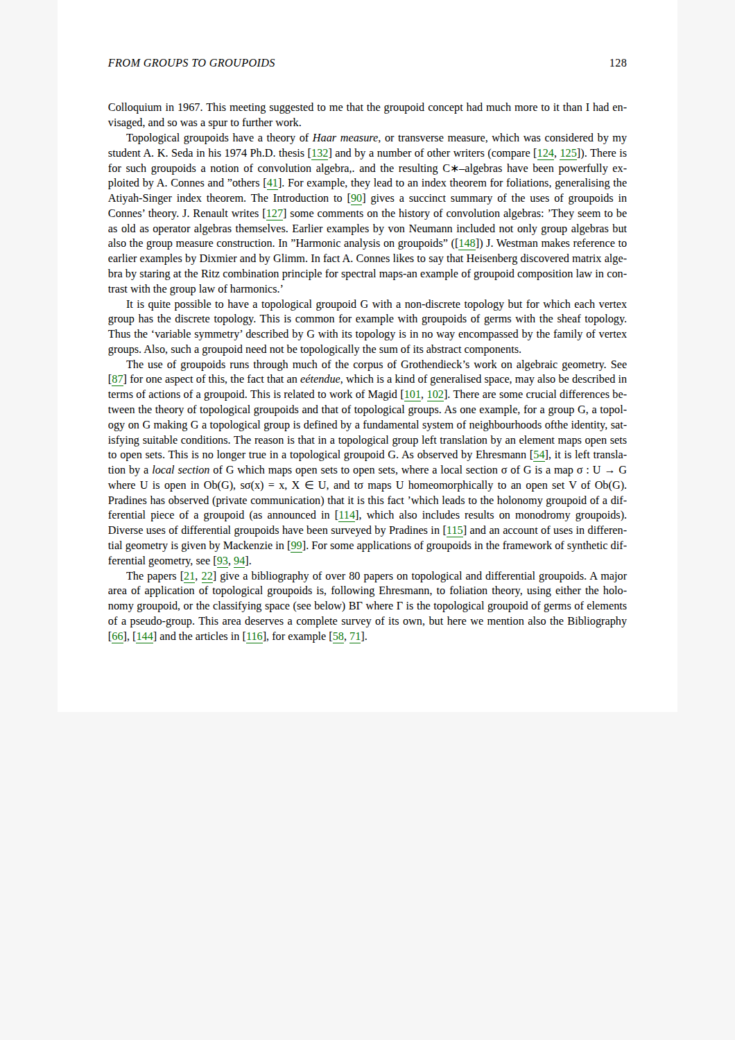FROM GROUPS TO GROUPOIDS 128
Colloquium in 1967. This meeting suggested to me that the groupoid concept had much more to it than I had envisaged, and so was a spur to further work.
Topological groupoids have a theory of Haar measure, or transverse measure, which was considered by my student A. K. Seda in his 1974 Ph.D. thesis [132] and by a number of other writers (compare [124, 125]). There is for such groupoids a notion of convolution algebra,. and the resulting C∗–algebras have been powerfully exploited by A. Connes and ”others [41]. For example, they lead to an index theorem for foliations, generalising the Atiyah-Singer index theorem. The Introduction to [90] gives a succinct summary of the uses of groupoids in Connes’ theory. J. Renault writes [127] some comments on the history of convolution algebras: ’They seem to be as old as operator algebras themselves. Earlier examples by von Neumann included not only group algebras but also the group measure construction. In ”Harmonic analysis on groupoids” ([148]) J. Westman makes reference to earlier examples by Dixmier and by Glimm. In fact A. Connes likes to say that Heisenberg discovered matrix algebra by staring at the Ritz combination principle for spectral maps-an example of groupoid composition law in contrast with the group law of harmonics.’
It is quite possible to have a topological groupoid G with a non-discrete topology but for which each vertex group has the discrete topology. This is common for example with groupoids of germs with the sheaf topology. Thus the ‘variable symmetry’ described by G with its topology is in no way encompassed by the family of vertex groups. Also, such a groupoid need not be topologically the sum of its abstract components.
The use of groupoids runs through much of the corpus of Grothendieck’s work on algebraic geometry. See [87] for one aspect of this, the fact that an eétendue, which is a kind of generalised space, may also be described in terms of actions of a groupoid. This is related to work of Magid [101, 102]. There are some crucial differences between the theory of topological groupoids and that of topological groups. As one example, for a group G, a topology on G making G a topological group is defined by a fundamental system of neighbourhoods ofthe identity, satisfying suitable conditions. The reason is that in a topological group left translation by an element maps open sets to open sets. This is no longer true in a topological groupoid G. As observed by Ehresmann [54], it is left translation by a local section of G which maps open sets to open sets, where a local section σ of G is a map σ : U → G where U is open in Ob(G), sσ(x) = x, X ∈ U, and tσ maps U homeomorphically to an open set V of Ob(G). Pradines has observed (private communication) that it is this fact ’which leads to the holonomy groupoid of a differential piece of a groupoid (as announced in [114], which also includes results on monodromy groupoids). Diverse uses of differential groupoids have been surveyed by Pradines in [115] and an account of uses in differential geometry is given by Mackenzie in [99]. For some applications of groupoids in the framework of synthetic differential geometry, see [93, 94].
The papers [21, 22] give a bibliography of over 80 papers on topological and differential groupoids. A major area of application of topological groupoids is, following Ehresmann, to foliation theory, using either the holonomy groupoid, or the classifying space (see below) BΓ where Γ is the topological groupoid of germs of elements of a pseudo-group. This area deserves a complete survey of its own, but here we mention also the Bibliography [66], [144] and the articles in [116], for example [58, 71].